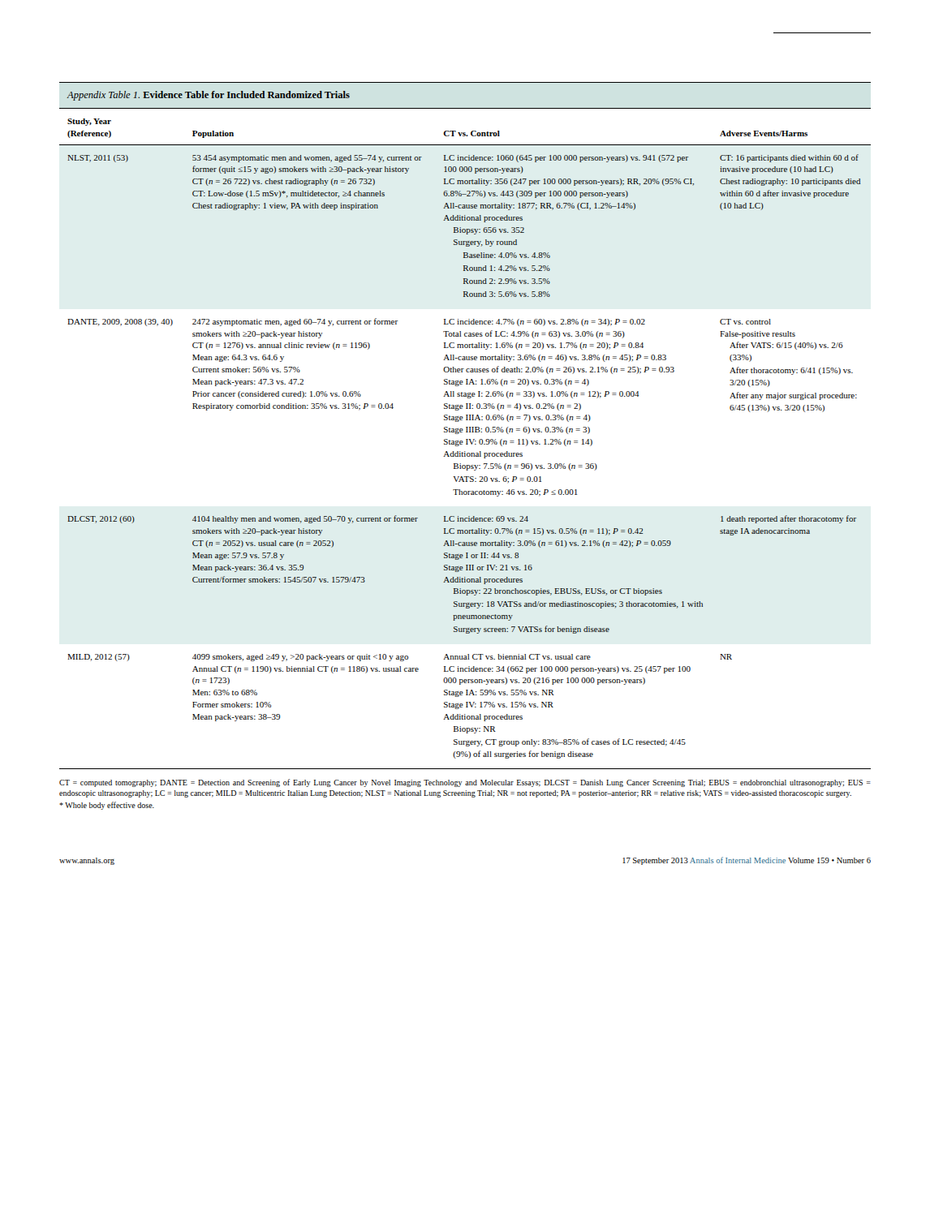Appendix Table 1. Evidence Table for Included Randomized Trials
| Study, Year (Reference) | Population | CT vs. Control | Adverse Events/Harms |
| --- | --- | --- | --- |
| NLST, 2011 (53) | 53 454 asymptomatic men and women, aged 55–74 y, current or former (quit ≤15 y ago) smokers with ≥30–pack-year history CT ( n = 26 722) vs. chest radiography ( n = 26 732) CT: Low-dose (1.5 mSv)*, multidetector, ≥4 channels Chest radiography: 1 view, PA with deep inspiration | LC incidence: 1060 (645 per 100 000 person-years) vs. 941 (572 per 100 000 person-years) LC mortality: 356 (247 per 100 000 person-years); RR, 20% (95% CI, 6.8%–27%) vs. 443 (309 per 100 000 person-years) All-cause mortality: 1877; RR, 6.7% (CI, 1.2%–14%) Additional procedures Biopsy: 656 vs. 352 Surgery, by round Baseline: 4.0% vs. 4.8% Round 1: 4.2% vs. 5.2% Round 2: 2.9% vs. 3.5% Round 3: 5.6% vs. 5.8% | CT: 16 participants died within 60 d of invasive procedure (10 had LC) Chest radiography: 10 participants died within 60 d after invasive procedure (10 had LC) |
| DANTE, 2009, 2008 (39, 40) | 2472 asymptomatic men, aged 60–74 y, current or former smokers with ≥20–pack-year history CT ( n = 1276) vs. annual clinic review ( n = 1196) Mean age: 64.3 vs. 64.6 y Current smoker: 56% vs. 57% Mean pack-years: 47.3 vs. 47.2 Prior cancer (considered cured): 1.0% vs. 0.6% Respiratory comorbid condition: 35% vs. 31%; P = 0.04 | LC incidence: 4.7% ( n = 60) vs. 2.8% ( n = 34); P = 0.02 Total cases of LC: 4.9% ( n = 63) vs. 3.0% ( n = 36) LC mortality: 1.6% ( n = 20) vs. 1.7% ( n = 20); P = 0.84 All-cause mortality: 3.6% ( n = 46) vs. 3.8% ( n = 45); P = 0.83 Other causes of death: 2.0% ( n = 26) vs. 2.1% ( n = 25); P = 0.93 Stage IA: 1.6% ( n = 20) vs. 0.3% ( n = 4) All stage I: 2.6% ( n = 33) vs. 1.0% ( n = 12); P = 0.004 Stage II: 0.3% ( n = 4) vs. 0.2% ( n = 2) Stage IIIA: 0.6% ( n = 7) vs. 0.3% ( n = 4) Stage IIIB: 0.5% ( n = 6) vs. 0.3% ( n = 3) Stage IV: 0.9% ( n = 11) vs. 1.2% ( n = 14) Additional procedures Biopsy: 7.5% ( n = 96) vs. 3.0% ( n = 36) VATS: 20 vs. 6; P = 0.01 Thoracotomy: 46 vs. 20; P ≤ 0.001 | CT vs. control False-positive results After VATS: 6/15 (40%) vs. 2/6 (33%) After thoracotomy: 6/41 (15%) vs. 3/20 (15%) After any major surgical procedure: 6/45 (13%) vs. 3/20 (15%) |
| DLCST, 2012 (60) | 4104 healthy men and women, aged 50–70 y, current or former smokers with ≥20–pack-year history CT ( n = 2052) vs. usual care ( n = 2052) Mean age: 57.9 vs. 57.8 y Mean pack-years: 36.4 vs. 35.9 Current/former smokers: 1545/507 vs. 1579/473 | LC incidence: 69 vs. 24 LC mortality: 0.7% ( n = 15) vs. 0.5% ( n = 11); P = 0.42 All-cause mortality: 3.0% ( n = 61) vs. 2.1% ( n = 42); P = 0.059 Stage I or II: 44 vs. 8 Stage III or IV: 21 vs. 16 Additional procedures Biopsy: 22 bronchoscopies, EBUSs, EUSs, or CT biopsies Surgery: 18 VATSs and/or mediastinoscopies; 3 thoracotomies, 1 with pneumonectomy Surgery screen: 7 VATSs for benign disease | 1 death reported after thoracotomy for stage IA adenocarcinoma |
| MILD, 2012 (57) | 4099 smokers, aged ≥49 y, >20 pack-years or quit <10 y ago Annual CT ( n = 1190) vs. biennial CT ( n = 1186) vs. usual care ( n = 1723) Men: 63% to 68% Former smokers: 10% Mean pack-years: 38–39 | Annual CT vs. biennial CT vs. usual care LC incidence: 34 (662 per 100 000 person-years) vs. 25 (457 per 100 000 person-years) vs. 20 (216 per 100 000 person-years) Stage IA: 59% vs. 55% vs. NR Stage IV: 17% vs. 15% vs. NR Additional procedures Biopsy: NR Surgery, CT group only: 83%–85% of cases of LC resected; 4/45 (9%) of all surgeries for benign disease | NR |
CT = computed tomography; DANTE = Detection and Screening of Early Lung Cancer by Novel Imaging Technology and Molecular Essays; DLCST = Danish Lung Cancer Screening Trial; EBUS = endobronchial ultrasonography; EUS = endoscopic ultrasonography; LC = lung cancer; MILD = Multicentric Italian Lung Detection; NLST = National Lung Screening Trial; NR = not reported; PA = posterior–anterior; RR = relative risk; VATS = video-assisted thoracoscopic surgery.
* Whole body effective dose.
www.annals.org
17 September 2013 Annals of Internal Medicine Volume 159 • Number 6